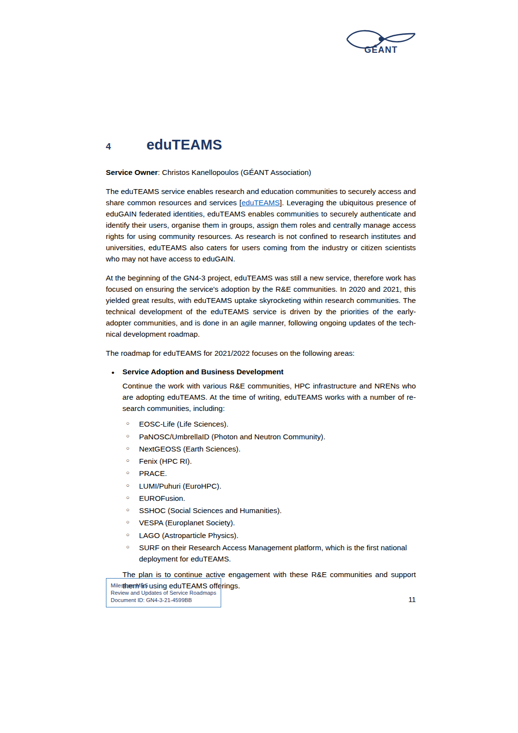GÉANT
4eduTEAMS
Service Owner: Christos Kanellopoulos (GÉANT Association)
The eduTEAMS service enables research and education communities to securely access and share common resources and services [eduTEAMS]. Leveraging the ubiquitous presence of eduGAIN federated identities, eduTEAMS enables communities to securely authenticate and identify their users, organise them in groups, assign them roles and centrally manage access rights for using community resources. As research is not confined to research institutes and universities, eduTEAMS also caters for users coming from the industry or citizen scientists who may not have access to eduGAIN.
At the beginning of the GN4-3 project, eduTEAMS was still a new service, therefore work has focused on ensuring the service's adoption by the R&E communities. In 2020 and 2021, this yielded great results, with eduTEAMS uptake skyrocketing within research communities. The technical development of the eduTEAMS service is driven by the priorities of the early-adopter communities, and is done in an agile manner, following ongoing updates of the technical development roadmap.
The roadmap for eduTEAMS for 2021/2022 focuses on the following areas:
Service Adoption and Business Development
Continue the work with various R&E communities, HPC infrastructure and NRENs who are adopting eduTEAMS. At the time of writing, eduTEAMS works with a number of research communities, including:
EOSC-Life (Life Sciences).
PaNOSC/UmbrellaID (Photon and Neutron Community).
NextGEOSS (Earth Sciences).
Fenix (HPC RI).
PRACE.
LUMI/Puhuri (EuroHPC).
EUROFusion.
SSHOC (Social Sciences and Humanities).
VESPA (Europlanet Society).
LAGO (Astroparticle Physics).
SURF on their Research Access Management platform, which is the first national deployment for eduTEAMS.
The plan is to continue active engagement with these R&E communities and support them in using eduTEAMS offerings.
Milestone M5.5
Review and Updates of Service Roadmaps
Document ID: GN4-3-21-4599BB 11